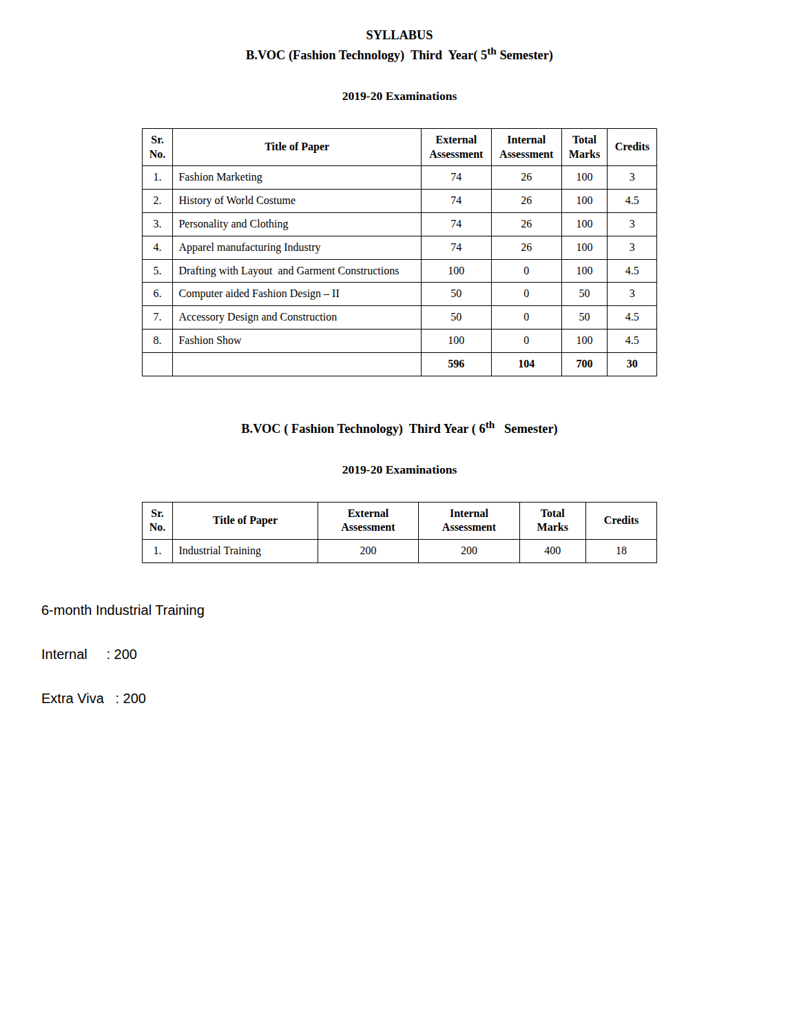SYLLABUS
B.VOC (Fashion Technology) Third Year( 5th Semester)
2019-20 Examinations
| Sr. No. | Title of Paper | External Assessment | Internal Assessment | Total Marks | Credits |
| --- | --- | --- | --- | --- | --- |
| 1. | Fashion Marketing | 74 | 26 | 100 | 3 |
| 2. | History of World Costume | 74 | 26 | 100 | 4.5 |
| 3. | Personality and Clothing | 74 | 26 | 100 | 3 |
| 4. | Apparel manufacturing Industry | 74 | 26 | 100 | 3 |
| 5. | Drafting with Layout and Garment Constructions | 100 | 0 | 100 | 4.5 |
| 6. | Computer aided Fashion Design – II | 50 | 0 | 50 | 3 |
| 7. | Accessory Design and Construction | 50 | 0 | 50 | 4.5 |
| 8. | Fashion Show | 100 | 0 | 100 | 4.5 |
| | | 596 | 104 | 700 | 30 |
B.VOC ( Fashion Technology) Third Year ( 6th Semester)
2019-20 Examinations
| Sr. No. | Title of Paper | External Assessment | Internal Assessment | Total Marks | Credits |
| --- | --- | --- | --- | --- | --- |
| 1. | Industrial Training | 200 | 200 | 400 | 18 |
6-month Industrial Training
Internal : 200
Extra Viva : 200